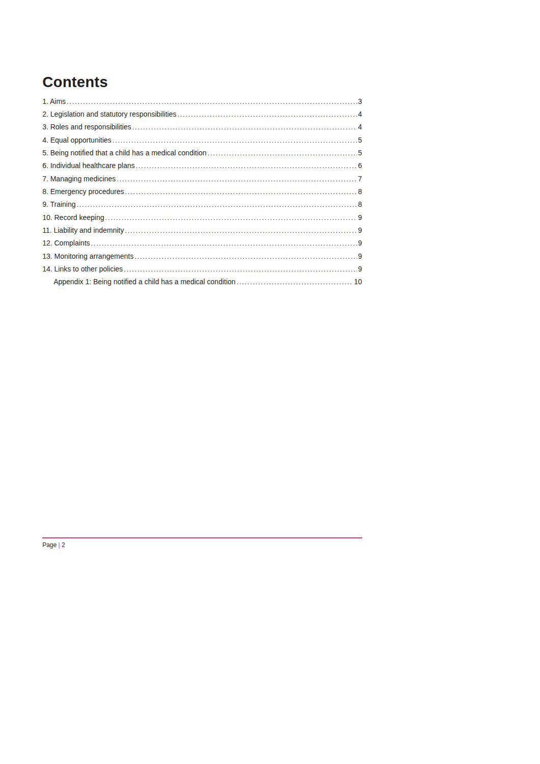Contents
1. Aims .................................................................................................................................................. 3
2. Legislation and statutory responsibilities .................................................................................................................................................. 4
3. Roles and responsibilities .................................................................................................................................................. 4
4. Equal opportunities .................................................................................................................................................. 5
5. Being notified that a child has a medical condition .................................................................................................................................................. 5
6. Individual healthcare plans .................................................................................................................................................. 6
7. Managing medicines .................................................................................................................................................. 7
8. Emergency procedures .................................................................................................................................................. 8
9. Training .................................................................................................................................................. 8
10. Record keeping .................................................................................................................................................. 9
11. Liability and indemnity .................................................................................................................................................. 9
12. Complaints .................................................................................................................................................. 9
13. Monitoring arrangements .................................................................................................................................................. 9
14. Links to other policies .................................................................................................................................................. 9
Appendix 1: Being notified a child has a medical condition .................................................................................................................................................. 10
Page | 2